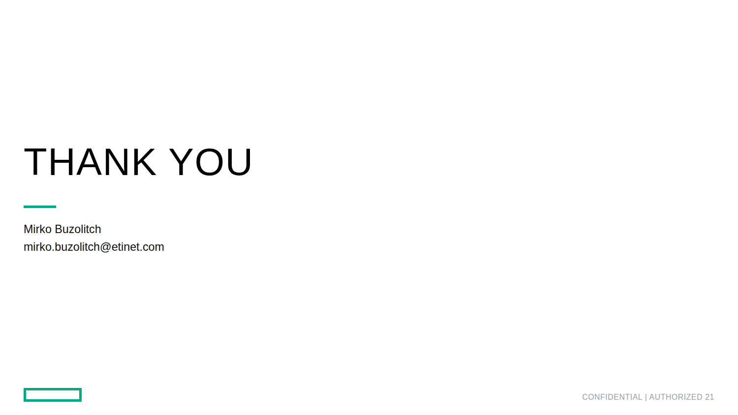THANK YOU
Mirko Buzolitch
mirko.buzolitch@etinet.com
CONFIDENTIAL | AUTHORIZED 21